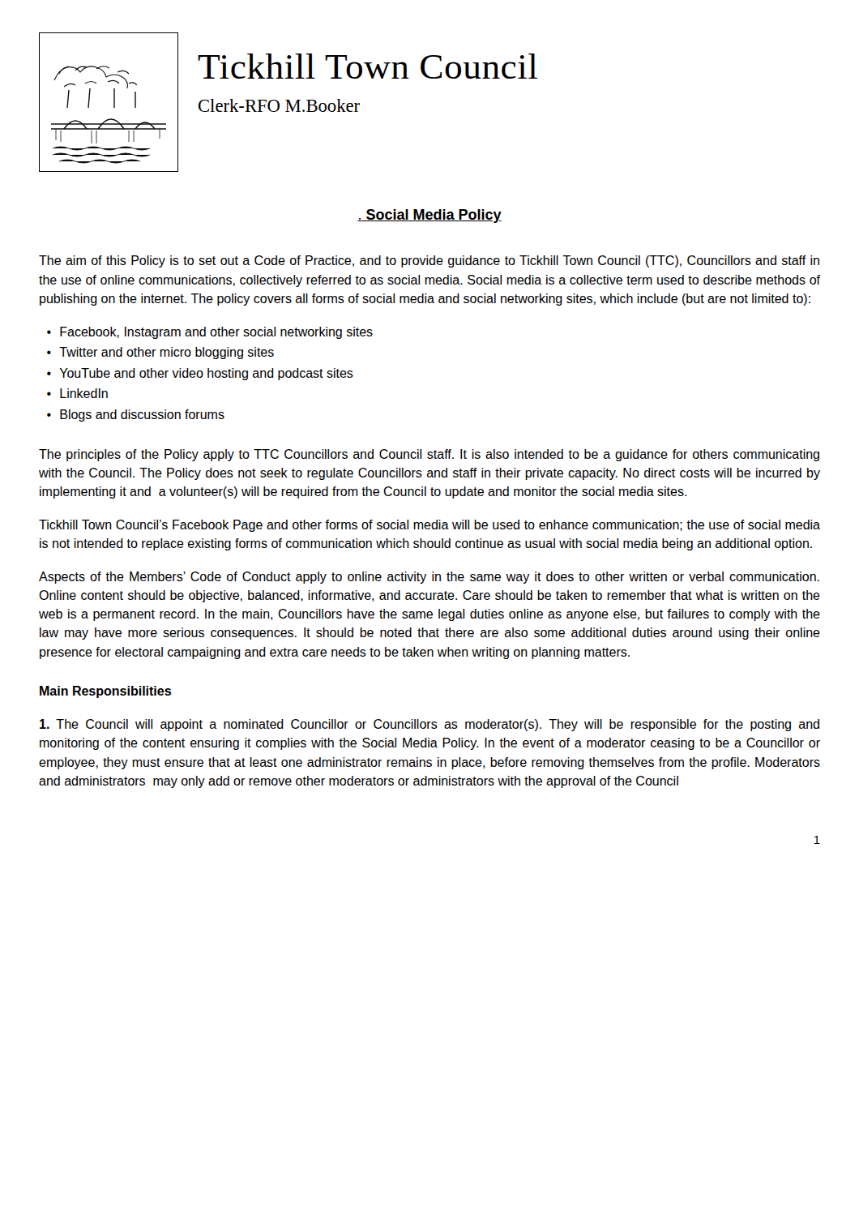Tickhill Town Council
Clerk-RFO M.Booker
. Social Media Policy
The aim of this Policy is to set out a Code of Practice, and to provide guidance to Tickhill Town Council (TTC), Councillors and staff in the use of online communications, collectively referred to as social media. Social media is a collective term used to describe methods of publishing on the internet. The policy covers all forms of social media and social networking sites, which include (but are not limited to):
Facebook, Instagram and other social networking sites
Twitter and other micro blogging sites
YouTube and other video hosting and podcast sites
LinkedIn
Blogs and discussion forums
The principles of the Policy apply to TTC Councillors and Council staff. It is also intended to be a guidance for others communicating with the Council. The Policy does not seek to regulate Councillors and staff in their private capacity. No direct costs will be incurred by implementing it and a volunteer(s) will be required from the Council to update and monitor the social media sites.
Tickhill Town Council’s Facebook Page and other forms of social media will be used to enhance communication; the use of social media is not intended to replace existing forms of communication which should continue as usual with social media being an additional option.
Aspects of the Members’ Code of Conduct apply to online activity in the same way it does to other written or verbal communication. Online content should be objective, balanced, informative, and accurate. Care should be taken to remember that what is written on the web is a permanent record. In the main, Councillors have the same legal duties online as anyone else, but failures to comply with the law may have more serious consequences. It should be noted that there are also some additional duties around using their online presence for electoral campaigning and extra care needs to be taken when writing on planning matters.
Main Responsibilities
1. The Council will appoint a nominated Councillor or Councillors as moderator(s). They will be responsible for the posting and monitoring of the content ensuring it complies with the Social Media Policy. In the event of a moderator ceasing to be a Councillor or employee, they must ensure that at least one administrator remains in place, before removing themselves from the profile. Moderators and administrators may only add or remove other moderators or administrators with the approval of the Council
1